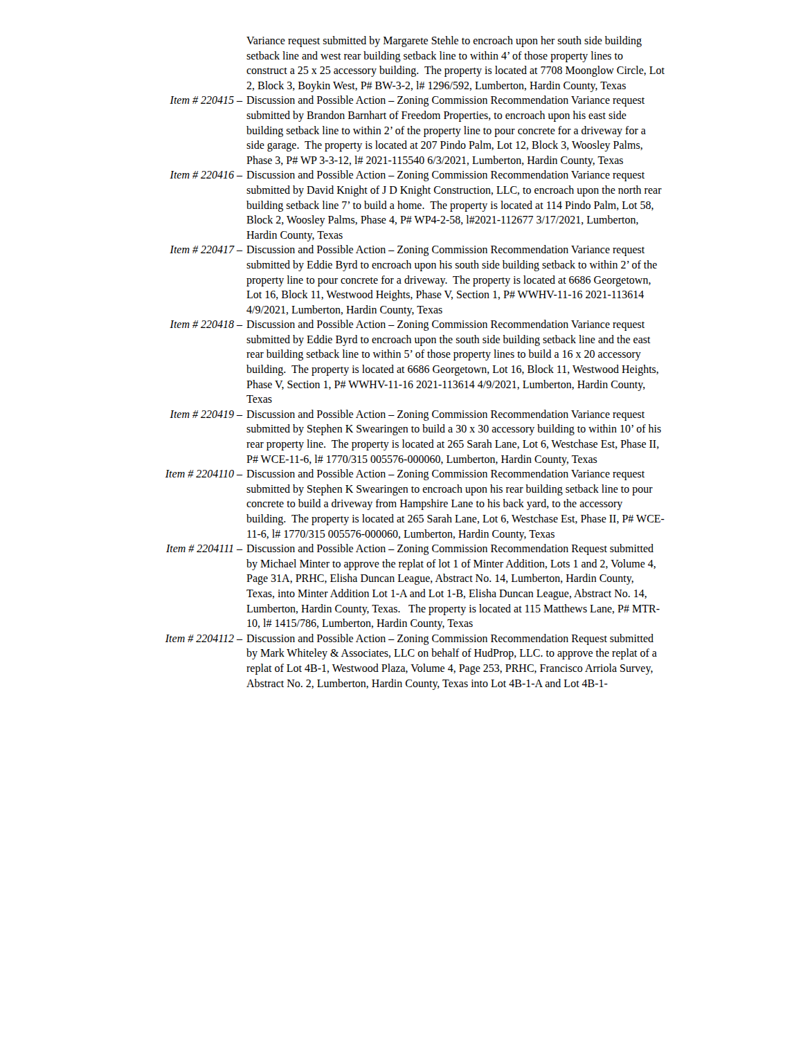Variance request submitted by Margarete Stehle to encroach upon her south side building setback line and west rear building setback line to within 4’ of those property lines to construct a 25 x 25 accessory building. The property is located at 7708 Moonglow Circle, Lot 2, Block 3, Boykin West, P# BW-3-2, l# 1296/592, Lumberton, Hardin County, Texas
Item # 220415 –
Discussion and Possible Action – Zoning Commission Recommendation Variance request submitted by Brandon Barnhart of Freedom Properties, to encroach upon his east side building setback line to within 2’ of the property line to pour concrete for a driveway for a side garage. The property is located at 207 Pindo Palm, Lot 12, Block 3, Woosley Palms, Phase 3, P# WP 3-3-12, l# 2021-115540 6/3/2021, Lumberton, Hardin County, Texas
Item # 220416 –
Discussion and Possible Action – Zoning Commission Recommendation Variance request submitted by David Knight of J D Knight Construction, LLC, to encroach upon the north rear building setback line 7’ to build a home. The property is located at 114 Pindo Palm, Lot 58, Block 2, Woosley Palms, Phase 4, P# WP4-2-58, l#2021-112677 3/17/2021, Lumberton, Hardin County, Texas
Item # 220417 –
Discussion and Possible Action – Zoning Commission Recommendation Variance request submitted by Eddie Byrd to encroach upon his south side building setback to within 2’ of the property line to pour concrete for a driveway. The property is located at 6686 Georgetown, Lot 16, Block 11, Westwood Heights, Phase V, Section 1, P# WWHV-11-16 2021-113614 4/9/2021, Lumberton, Hardin County, Texas
Item # 220418 –
Discussion and Possible Action – Zoning Commission Recommendation Variance request submitted by Eddie Byrd to encroach upon the south side building setback line and the east rear building setback line to within 5’ of those property lines to build a 16 x 20 accessory building. The property is located at 6686 Georgetown, Lot 16, Block 11, Westwood Heights, Phase V, Section 1, P# WWHV-11-16 2021-113614 4/9/2021, Lumberton, Hardin County, Texas
Item # 220419 –
Discussion and Possible Action – Zoning Commission Recommendation Variance request submitted by Stephen K Swearingen to build a 30 x 30 accessory building to within 10’ of his rear property line. The property is located at 265 Sarah Lane, Lot 6, Westchase Est, Phase II, P# WCE-11-6, l# 1770/315 005576-000060, Lumberton, Hardin County, Texas
Item # 2204110 –
Discussion and Possible Action – Zoning Commission Recommendation Variance request submitted by Stephen K Swearingen to encroach upon his rear building setback line to pour concrete to build a driveway from Hampshire Lane to his back yard, to the accessory building. The property is located at 265 Sarah Lane, Lot 6, Westchase Est, Phase II, P# WCE-11-6, l# 1770/315 005576-000060, Lumberton, Hardin County, Texas
Item # 2204111 –
Discussion and Possible Action – Zoning Commission Recommendation Request submitted by Michael Minter to approve the replat of lot 1 of Minter Addition, Lots 1 and 2, Volume 4, Page 31A, PRHC, Elisha Duncan League, Abstract No. 14, Lumberton, Hardin County, Texas, into Minter Addition Lot 1-A and Lot 1-B, Elisha Duncan League, Abstract No. 14, Lumberton, Hardin County, Texas. The property is located at 115 Matthews Lane, P# MTR-10, l# 1415/786, Lumberton, Hardin County, Texas
Item # 2204112 –
Discussion and Possible Action – Zoning Commission Recommendation Request submitted by Mark Whiteley & Associates, LLC on behalf of HudProp, LLC. to approve the replat of a replat of Lot 4B-1, Westwood Plaza, Volume 4, Page 253, PRHC, Francisco Arriola Survey, Abstract No. 2, Lumberton, Hardin County, Texas into Lot 4B-1-A and Lot 4B-1-